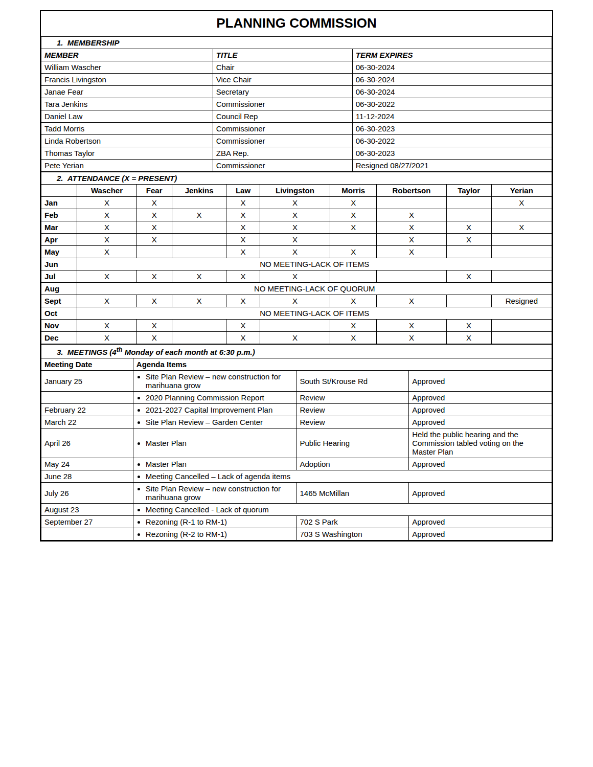PLANNING COMMISSION
| 1. MEMBERSHIP |
| MEMBER | TITLE | TERM EXPIRES |
| William Wascher | Chair | 06-30-2024 |
| Francis Livingston | Vice Chair | 06-30-2024 |
| Janae Fear | Secretary | 06-30-2024 |
| Tara Jenkins | Commissioner | 06-30-2022 |
| Daniel Law | Council Rep | 11-12-2024 |
| Tadd Morris | Commissioner | 06-30-2023 |
| Linda Robertson | Commissioner | 06-30-2022 |
| Thomas Taylor | ZBA Rep. | 06-30-2023 |
| Pete Yerian | Commissioner | Resigned 08/27/2021 |
| 2. ATTENDANCE (X = PRESENT) |
| | Wascher | Fear | Jenkins | Law | Livingston | Morris | Robertson | Taylor | Yerian |
| Jan | X | X | | X | X | X | | | X |
| Feb | X | X | X | X | X | X | X | | |
| Mar | X | X | | X | X | X | X | X | X |
| Apr | X | X | | X | X | | X | X | |
| May | X | | | X | X | X | X | | |
| Jun | NO MEETING-LACK OF ITEMS |
| Jul | X | X | X | X | X | | | X | |
| Aug | NO MEETING-LACK OF QUORUM |
| Sept | X | X | X | X | X | X | X | | Resigned |
| Oct | NO MEETING-LACK OF ITEMS |
| Nov | X | X | | X | | X | X | X | |
| Dec | X | X | | X | X | X | X | X | |
| 3. MEETINGS (4 th Monday of each month at 6:30 p.m.) |
| Meeting Date | Agenda Items |
| January 25 | Site Plan Review – new construction for marihuana grow | South St/Krouse Rd | Approved |
| | 2020 Planning Commission Report | Review | Approved |
| February 22 | 2021-2027 Capital Improvement Plan | Review | Approved |
| March 22 | Site Plan Review – Garden Center | Review | Approved |
| April 26 | Master Plan | Public Hearing | Held the public hearing and the Commission tabled voting on the Master Plan |
| May 24 | Master Plan | Adoption | Approved |
| June 28 | Meeting Cancelled – Lack of agenda items |
| July 26 | Site Plan Review – new construction for marihuana grow | 1465 McMillan | Approved |
| August 23 | Meeting Cancelled - Lack of quorum |
| September 27 | Rezoning (R-1 to RM-1) | 702 S Park | Approved |
| | Rezoning (R-2 to RM-1) | 703 S Washington | Approved |